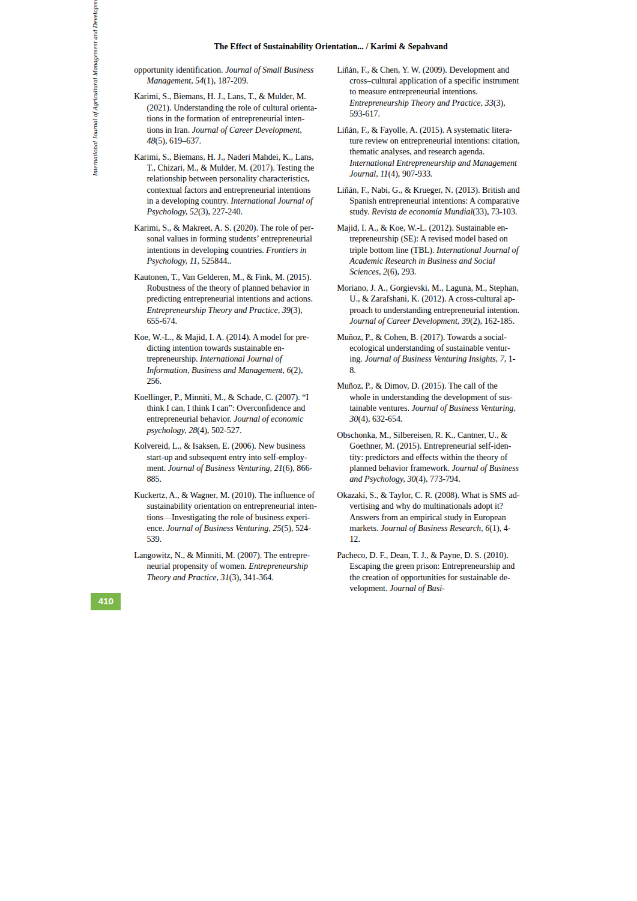International Journal of Agricultural Management and Development, 11(3), 395-412, September 2021.
410
The Effect of Sustainability Orientation... / Karimi & Sepahvand
opportunity identification. Journal of Small Business Management, 54(1), 187-209.
Karimi, S., Biemans, H. J., Lans, T., & Mulder, M. (2021). Understanding the role of cultural orientations in the formation of entrepreneurial intentions in Iran. Journal of Career Development, 48(5), 619–637.
Karimi, S., Biemans, H. J., Naderi Mahdei, K., Lans, T., Chizari, M., & Mulder, M. (2017). Testing the relationship between personality characteristics, contextual factors and entrepreneurial intentions in a developing country. International Journal of Psychology, 52(3), 227-240.
Karimi, S., & Makreet, A. S. (2020). The role of personal values in forming students’ entrepreneurial intentions in developing countries. Frontiers in Psychology, 11, 525844..
Kautonen, T., Van Gelderen, M., & Fink, M. (2015). Robustness of the theory of planned behavior in predicting entrepreneurial intentions and actions. Entrepreneurship Theory and Practice, 39(3), 655-674.
Koe, W.-L., & Majid, I. A. (2014). A model for predicting intention towards sustainable entrepreneurship. International Journal of Information, Business and Management, 6(2), 256.
Koellinger, P., Minniti, M., & Schade, C. (2007). “I think I can, I think I can”: Overconfidence and entrepreneurial behavior. Journal of economic psychology, 28(4), 502-527.
Kolvereid, L., & Isaksen, E. (2006). New business start-up and subsequent entry into self-employment. Journal of Business Venturing, 21(6), 866-885.
Kuckertz, A., & Wagner, M. (2010). The influence of sustainability orientation on entrepreneurial intentions—Investigating the role of business experience. Journal of Business Venturing, 25(5), 524-539.
Langowitz, N., & Minniti, M. (2007). The entrepreneurial propensity of women. Entrepreneurship Theory and Practice, 31(3), 341-364.
Liñán, F., & Chen, Y. W. (2009). Development and cross–cultural application of a specific instrument to measure entrepreneurial intentions. Entrepreneurship Theory and Practice, 33(3), 593-617.
Liñán, F., & Fayolle, A. (2015). A systematic literature review on entrepreneurial intentions: citation, thematic analyses, and research agenda. International Entrepreneurship and Management Journal, 11(4), 907-933.
Liñán, F., Nabi, G., & Krueger, N. (2013). British and Spanish entrepreneurial intentions: A comparative study. Revista de economía Mundial(33), 73-103.
Majid, I. A., & Koe, W.-L. (2012). Sustainable entrepreneurship (SE): A revised model based on triple bottom line (TBL). International Journal of Academic Research in Business and Social Sciences, 2(6), 293.
Moriano, J. A., Gorgievski, M., Laguna, M., Stephan, U., & Zarafshani, K. (2012). A cross-cultural approach to understanding entrepreneurial intention. Journal of Career Development, 39(2), 162-185.
Muñoz, P., & Cohen, B. (2017). Towards a social-ecological understanding of sustainable venturing. Journal of Business Venturing Insights, 7, 1-8.
Muñoz, P., & Dimov, D. (2015). The call of the whole in understanding the development of sustainable ventures. Journal of Business Venturing, 30(4), 632-654.
Obschonka, M., Silbereisen, R. K., Cantner, U., & Goethner, M. (2015). Entrepreneurial self-identity: predictors and effects within the theory of planned behavior framework. Journal of Business and Psychology, 30(4), 773-794.
Okazaki, S., & Taylor, C. R. (2008). What is SMS advertising and why do multinationals adopt it? Answers from an empirical study in European markets. Journal of Business Research, 6(1), 4-12.
Pacheco, D. F., Dean, T. J., & Payne, D. S. (2010). Escaping the green prison: Entrepreneurship and the creation of opportunities for sustainable development. Journal of Busi-